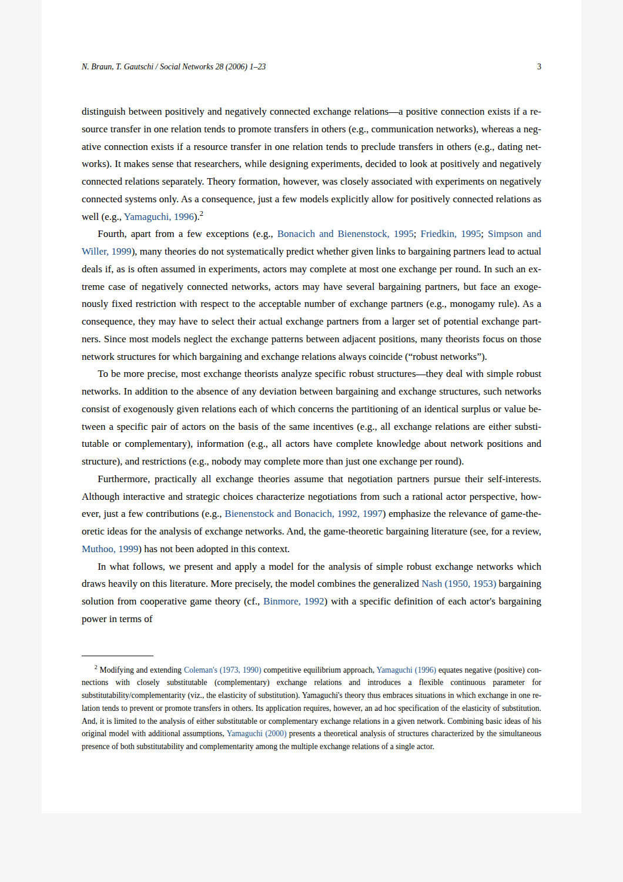N. Braun, T. Gautschi / Social Networks 28 (2006) 1–23 3
distinguish between positively and negatively connected exchange relations—a positive connection exists if a resource transfer in one relation tends to promote transfers in others (e.g., communication networks), whereas a negative connection exists if a resource transfer in one relation tends to preclude transfers in others (e.g., dating networks). It makes sense that researchers, while designing experiments, decided to look at positively and negatively connected relations separately. Theory formation, however, was closely associated with experiments on negatively connected systems only. As a consequence, just a few models explicitly allow for positively connected relations as well (e.g., Yamaguchi, 1996).2
Fourth, apart from a few exceptions (e.g., Bonacich and Bienenstock, 1995; Friedkin, 1995; Simpson and Willer, 1999), many theories do not systematically predict whether given links to bargaining partners lead to actual deals if, as is often assumed in experiments, actors may complete at most one exchange per round. In such an extreme case of negatively connected networks, actors may have several bargaining partners, but face an exogenously fixed restriction with respect to the acceptable number of exchange partners (e.g., monogamy rule). As a consequence, they may have to select their actual exchange partners from a larger set of potential exchange partners. Since most models neglect the exchange patterns between adjacent positions, many theorists focus on those network structures for which bargaining and exchange relations always coincide (“robust networks”).
To be more precise, most exchange theorists analyze specific robust structures—they deal with simple robust networks. In addition to the absence of any deviation between bargaining and exchange structures, such networks consist of exogenously given relations each of which concerns the partitioning of an identical surplus or value between a specific pair of actors on the basis of the same incentives (e.g., all exchange relations are either substitutable or complementary), information (e.g., all actors have complete knowledge about network positions and structure), and restrictions (e.g., nobody may complete more than just one exchange per round).
Furthermore, practically all exchange theories assume that negotiation partners pursue their self-interests. Although interactive and strategic choices characterize negotiations from such a rational actor perspective, however, just a few contributions (e.g., Bienenstock and Bonacich, 1992, 1997) emphasize the relevance of game-theoretic ideas for the analysis of exchange networks. And, the game-theoretic bargaining literature (see, for a review, Muthoo, 1999) has not been adopted in this context.
In what follows, we present and apply a model for the analysis of simple robust exchange networks which draws heavily on this literature. More precisely, the model combines the generalized Nash (1950, 1953) bargaining solution from cooperative game theory (cf., Binmore, 1992) with a specific definition of each actor's bargaining power in terms of
2 Modifying and extending Coleman's (1973, 1990) competitive equilibrium approach, Yamaguchi (1996) equates negative (positive) connections with closely substitutable (complementary) exchange relations and introduces a flexible continuous parameter for substitutability/complementarity (viz., the elasticity of substitution). Yamaguchi's theory thus embraces situations in which exchange in one relation tends to prevent or promote transfers in others. Its application requires, however, an ad hoc specification of the elasticity of substitution. And, it is limited to the analysis of either substitutable or complementary exchange relations in a given network. Combining basic ideas of his original model with additional assumptions, Yamaguchi (2000) presents a theoretical analysis of structures characterized by the simultaneous presence of both substitutability and complementarity among the multiple exchange relations of a single actor.